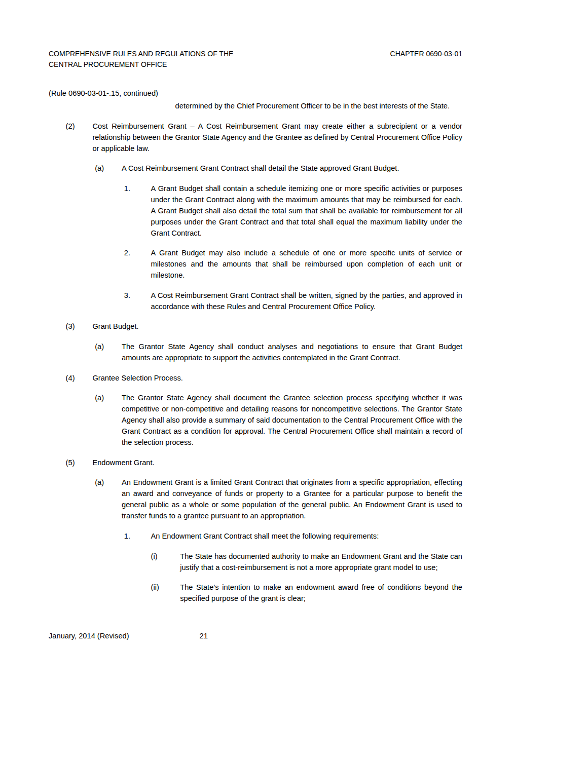COMPREHENSIVE RULES AND REGULATIONS OF THE
CENTRAL PROCUREMENT OFFICE
CHAPTER 0690-03-01
(Rule 0690-03-01-.15, continued)
determined by the Chief Procurement Officer to be in the best interests of the State.
(2) Cost Reimbursement Grant – A Cost Reimbursement Grant may create either a subrecipient or a vendor relationship between the Grantor State Agency and the Grantee as defined by Central Procurement Office Policy or applicable law.
(a) A Cost Reimbursement Grant Contract shall detail the State approved Grant Budget.
1. A Grant Budget shall contain a schedule itemizing one or more specific activities or purposes under the Grant Contract along with the maximum amounts that may be reimbursed for each. A Grant Budget shall also detail the total sum that shall be available for reimbursement for all purposes under the Grant Contract and that total shall equal the maximum liability under the Grant Contract.
2. A Grant Budget may also include a schedule of one or more specific units of service or milestones and the amounts that shall be reimbursed upon completion of each unit or milestone.
3. A Cost Reimbursement Grant Contract shall be written, signed by the parties, and approved in accordance with these Rules and Central Procurement Office Policy.
(3) Grant Budget.
(a) The Grantor State Agency shall conduct analyses and negotiations to ensure that Grant Budget amounts are appropriate to support the activities contemplated in the Grant Contract.
(4) Grantee Selection Process.
(a) The Grantor State Agency shall document the Grantee selection process specifying whether it was competitive or non-competitive and detailing reasons for noncompetitive selections. The Grantor State Agency shall also provide a summary of said documentation to the Central Procurement Office with the Grant Contract as a condition for approval. The Central Procurement Office shall maintain a record of the selection process.
(5) Endowment Grant.
(a) An Endowment Grant is a limited Grant Contract that originates from a specific appropriation, effecting an award and conveyance of funds or property to a Grantee for a particular purpose to benefit the general public as a whole or some population of the general public. An Endowment Grant is used to transfer funds to a grantee pursuant to an appropriation.
1. An Endowment Grant Contract shall meet the following requirements:
(i) The State has documented authority to make an Endowment Grant and the State can justify that a cost-reimbursement is not a more appropriate grant model to use;
(ii) The State’s intention to make an endowment award free of conditions beyond the specified purpose of the grant is clear;
January, 2014 (Revised)
21